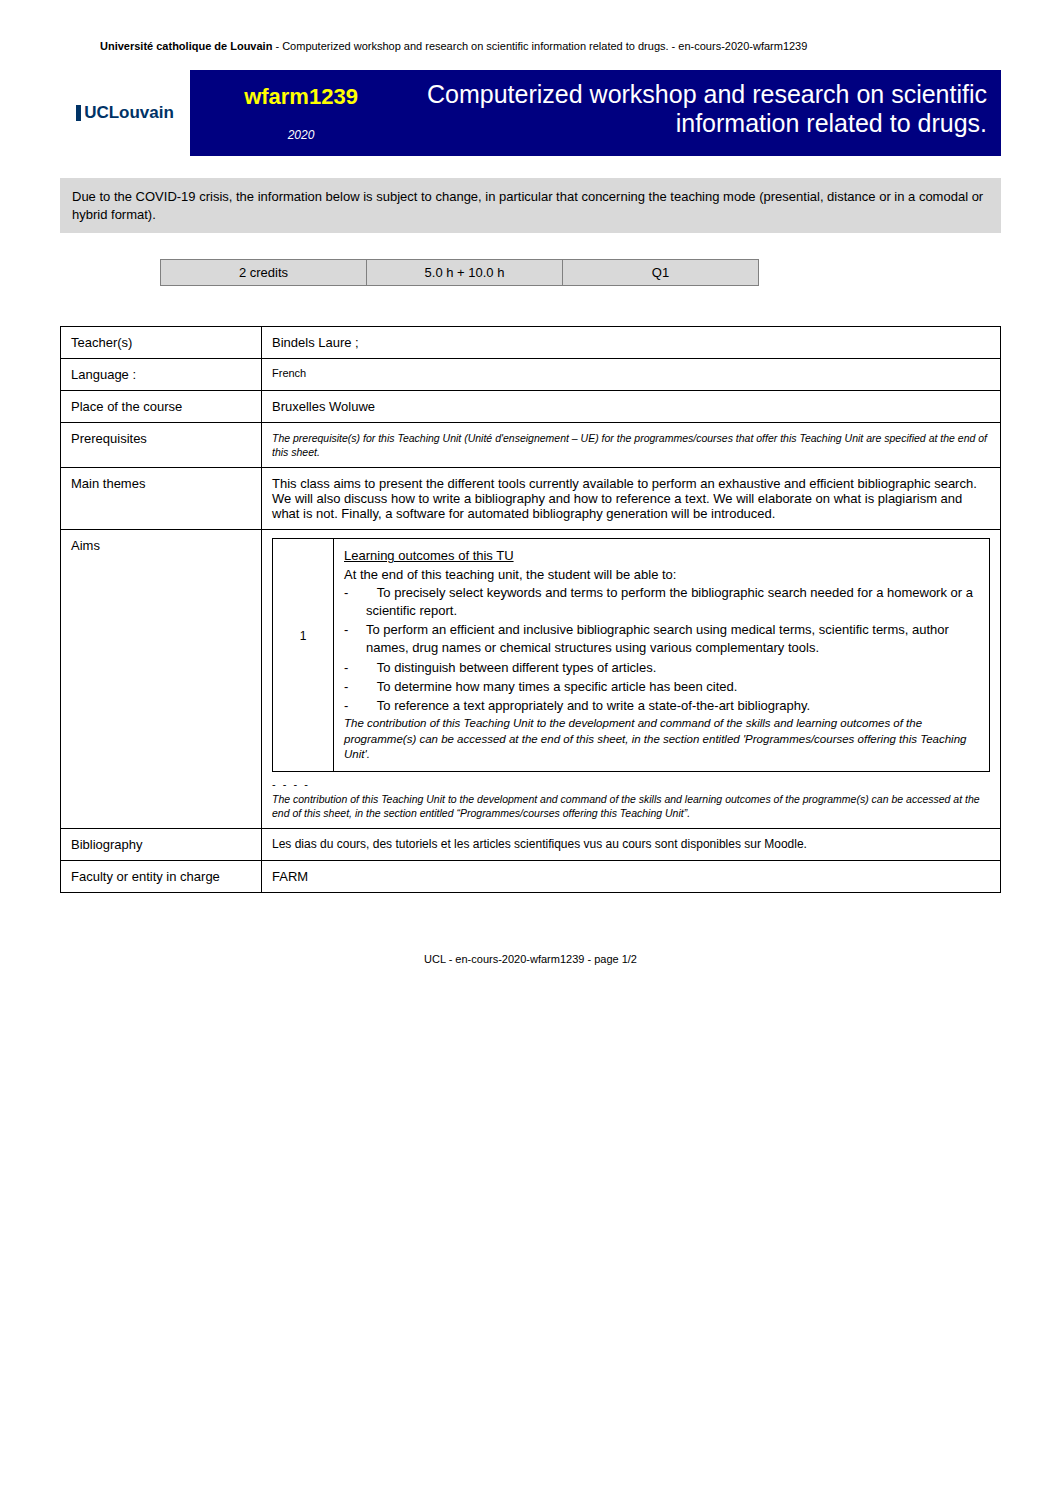Université catholique de Louvain - Computerized workshop and research on scientific information related to drugs. - en-cours-2020-wfarm1239
UCLouvain
wfarm12392020
Computerized workshop and research on scientific information related to drugs.
Due to the COVID-19 crisis, the information below is subject to change, in particular that concerning the teaching mode (presential, distance or in a comodal or hybrid format).
| 2 credits | 5.0 h + 10.0 h | Q1 |
| Teacher(s) | Bindels Laure ; |
| Language : | French |
| Place of the course | Bruxelles Woluwe |
| Prerequisites | The prerequisite(s) for this Teaching Unit (Unité d'enseignement – UE) for the programmes/courses that offer this Teaching Unit are specified at the end of this sheet. |
| Main themes | This class aims to present the different tools currently available to perform an exhaustive and efficient bibliographic search. We will also discuss how to write a bibliography and how to reference a text. We will elaborate on what is plagiarism and what is not. Finally, a software for automated bibliography generation will be introduced. |
| Aims | / 1 / Learning outcomes of this TU At the end of this teaching unit, the student will be able to: To precisely select keywords and terms to perform the bibliographic search needed for a homework or a scientific report. To perform an efficient and inclusive bibliographic search using medical terms, scientific terms, author names, drug names or chemical structures using various complementary tools. To distinguish between different types of articles. To determine how many times a specific article has been cited. To reference a text appropriately and to write a state-of-the-art bibliography. The contribution of this Teaching Unit to the development and command of the skills and learning outcomes of the programme(s) can be accessed at the end of this sheet, in the section entitled 'Programmes/courses offering this Teaching Unit'. / - - - - The contribution of this Teaching Unit to the development and command of the skills and learning outcomes of the programme(s) can be accessed at the end of this sheet, in the section entitled “Programmes/courses offering this Teaching Unit”. |
| Bibliography | Les dias du cours, des tutoriels et les articles scientifiques vus au cours sont disponibles sur Moodle. |
| Faculty or entity in charge | FARM |
UCL - en-cours-2020-wfarm1239 - page 1/2